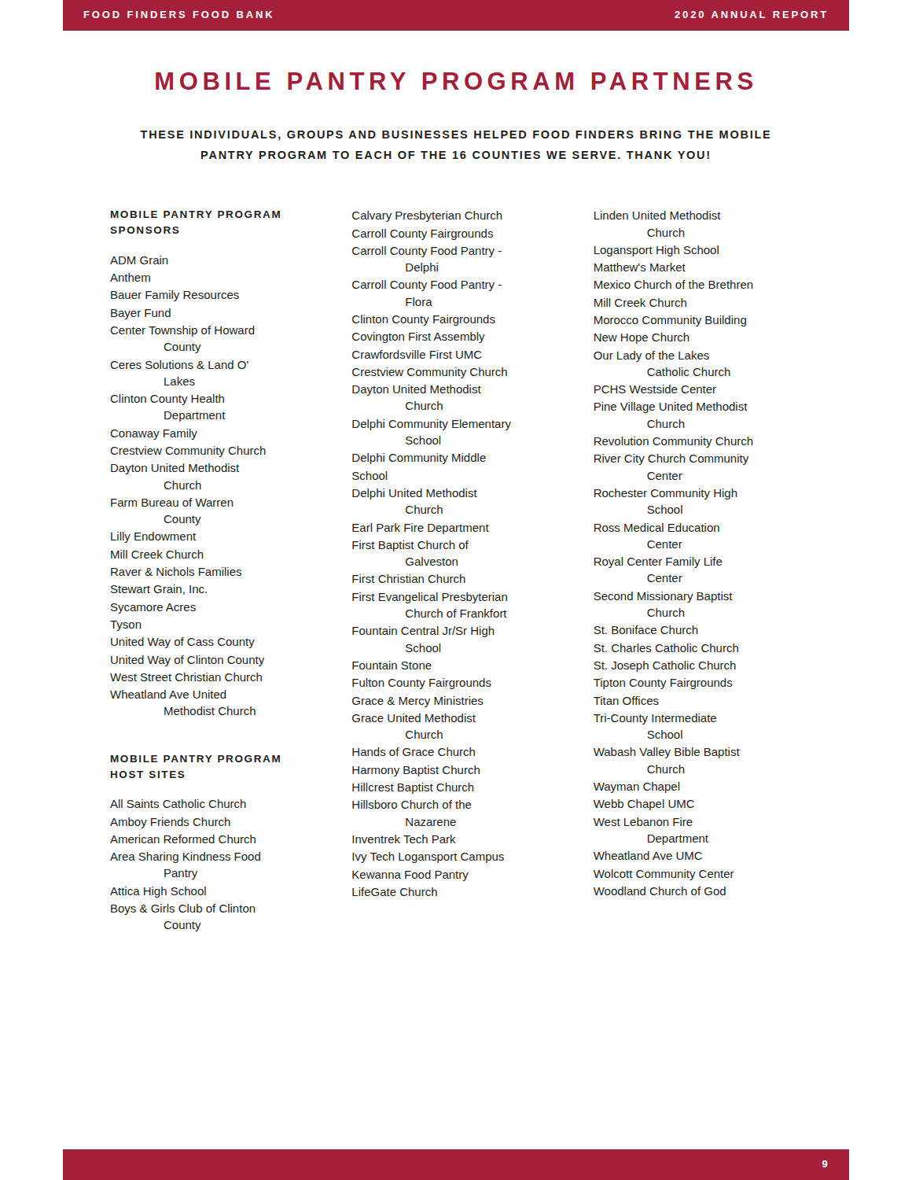Food Finders Food Bank 2020 Annual Report
Mobile Pantry Program Partners
These individuals, groups and businesses helped Food Finders bring the Mobile Pantry Program to each of the 16 counties we serve. Thank you!
Mobile Pantry Program Sponsors
ADM Grain
Anthem
Bauer Family Resources
Bayer Fund
Center Township of HowardCounty
Ceres Solutions & Land O'Lakes
Clinton County HealthDepartment
Conaway Family
Crestview Community Church
Dayton United MethodistChurch
Farm Bureau of WarrenCounty
Lilly Endowment
Mill Creek Church
Raver & Nichols Families
Stewart Grain, Inc.
Sycamore Acres
Tyson
United Way of Cass County
United Way of Clinton County
West Street Christian Church
Wheatland Ave UnitedMethodist Church
Mobile Pantry Program Host Sites
All Saints Catholic Church
Amboy Friends Church
American Reformed Church
Area Sharing Kindness FoodPantry
Attica High School
Boys & Girls Club of ClintonCounty
Calvary Presbyterian Church
Carroll County Fairgrounds
Carroll County Food Pantry -Delphi
Carroll County Food Pantry -Flora
Clinton County Fairgrounds
Covington First Assembly
Crawfordsville First UMC
Crestview Community Church
Dayton United MethodistChurch
Delphi Community ElementarySchool
Delphi Community Middle
School
Delphi United MethodistChurch
Earl Park Fire Department
First Baptist Church ofGalveston
First Christian Church
First Evangelical PresbyterianChurch of Frankfort
Fountain Central Jr/Sr HighSchool
Fountain Stone
Fulton County Fairgrounds
Grace & Mercy Ministries
Grace United MethodistChurch
Hands of Grace Church
Harmony Baptist Church
Hillcrest Baptist Church
Hillsboro Church of theNazarene
Inventrek Tech Park
Ivy Tech Logansport Campus
Kewanna Food Pantry
LifeGate Church
Linden United MethodistChurch
Logansport High School
Matthew's Market
Mexico Church of the Brethren
Mill Creek Church
Morocco Community Building
New Hope Church
Our Lady of the LakesCatholic Church
PCHS Westside Center
Pine Village United MethodistChurch
Revolution Community Church
River City Church CommunityCenter
Rochester Community HighSchool
Ross Medical EducationCenter
Royal Center Family LifeCenter
Second Missionary BaptistChurch
St. Boniface Church
St. Charles Catholic Church
St. Joseph Catholic Church
Tipton County Fairgrounds
Titan Offices
Tri-County IntermediateSchool
Wabash Valley Bible BaptistChurch
Wayman Chapel
Webb Chapel UMC
West Lebanon FireDepartment
Wheatland Ave UMC
Wolcott Community Center
Woodland Church of God
9